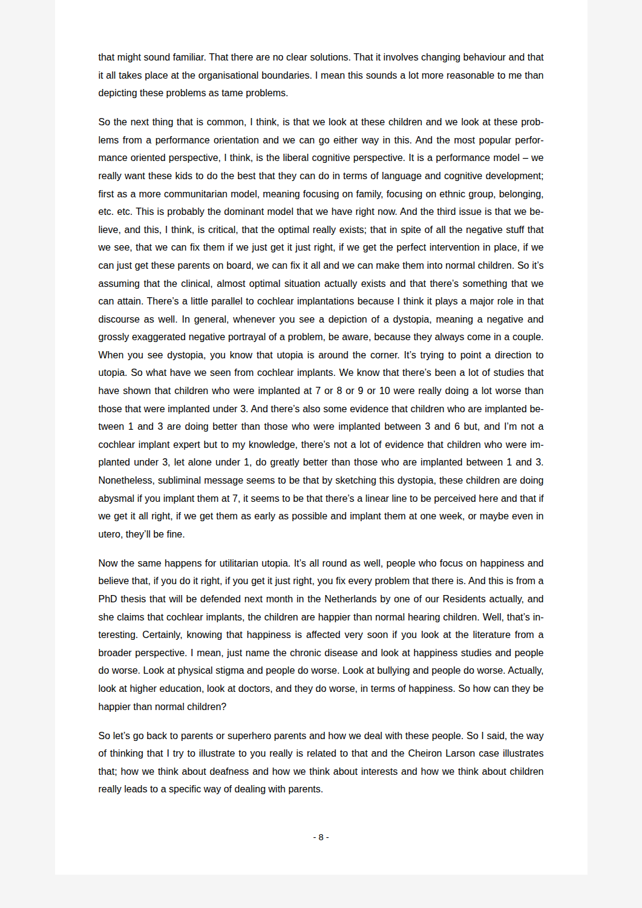that might sound familiar. That there are no clear solutions. That it involves changing behaviour and that it all takes place at the organisational boundaries. I mean this sounds a lot more reasonable to me than depicting these problems as tame problems.
So the next thing that is common, I think, is that we look at these children and we look at these problems from a performance orientation and we can go either way in this. And the most popular performance oriented perspective, I think, is the liberal cognitive perspective. It is a performance model – we really want these kids to do the best that they can do in terms of language and cognitive development; first as a more communitarian model, meaning focusing on family, focusing on ethnic group, belonging, etc. etc. This is probably the dominant model that we have right now. And the third issue is that we believe, and this, I think, is critical, that the optimal really exists; that in spite of all the negative stuff that we see, that we can fix them if we just get it just right, if we get the perfect intervention in place, if we can just get these parents on board, we can fix it all and we can make them into normal children. So it’s assuming that the clinical, almost optimal situation actually exists and that there’s something that we can attain. There’s a little parallel to cochlear implantations because I think it plays a major role in that discourse as well. In general, whenever you see a depiction of a dystopia, meaning a negative and grossly exaggerated negative portrayal of a problem, be aware, because they always come in a couple. When you see dystopia, you know that utopia is around the corner. It’s trying to point a direction to utopia. So what have we seen from cochlear implants. We know that there’s been a lot of studies that have shown that children who were implanted at 7 or 8 or 9 or 10 were really doing a lot worse than those that were implanted under 3. And there’s also some evidence that children who are implanted between 1 and 3 are doing better than those who were implanted between 3 and 6 but, and I’m not a cochlear implant expert but to my knowledge, there’s not a lot of evidence that children who were implanted under 3, let alone under 1, do greatly better than those who are implanted between 1 and 3. Nonetheless, subliminal message seems to be that by sketching this dystopia, these children are doing abysmal if you implant them at 7, it seems to be that there’s a linear line to be perceived here and that if we get it all right, if we get them as early as possible and implant them at one week, or maybe even in utero, they’ll be fine.
Now the same happens for utilitarian utopia. It’s all round as well, people who focus on happiness and believe that, if you do it right, if you get it just right, you fix every problem that there is. And this is from a PhD thesis that will be defended next month in the Netherlands by one of our Residents actually, and she claims that cochlear implants, the children are happier than normal hearing children. Well, that’s interesting. Certainly, knowing that happiness is affected very soon if you look at the literature from a broader perspective. I mean, just name the chronic disease and look at happiness studies and people do worse. Look at physical stigma and people do worse. Look at bullying and people do worse. Actually, look at higher education, look at doctors, and they do worse, in terms of happiness. So how can they be happier than normal children?
So let’s go back to parents or superhero parents and how we deal with these people. So I said, the way of thinking that I try to illustrate to you really is related to that and the Cheiron Larson case illustrates that; how we think about deafness and how we think about interests and how we think about children really leads to a specific way of dealing with parents.
- 8 -